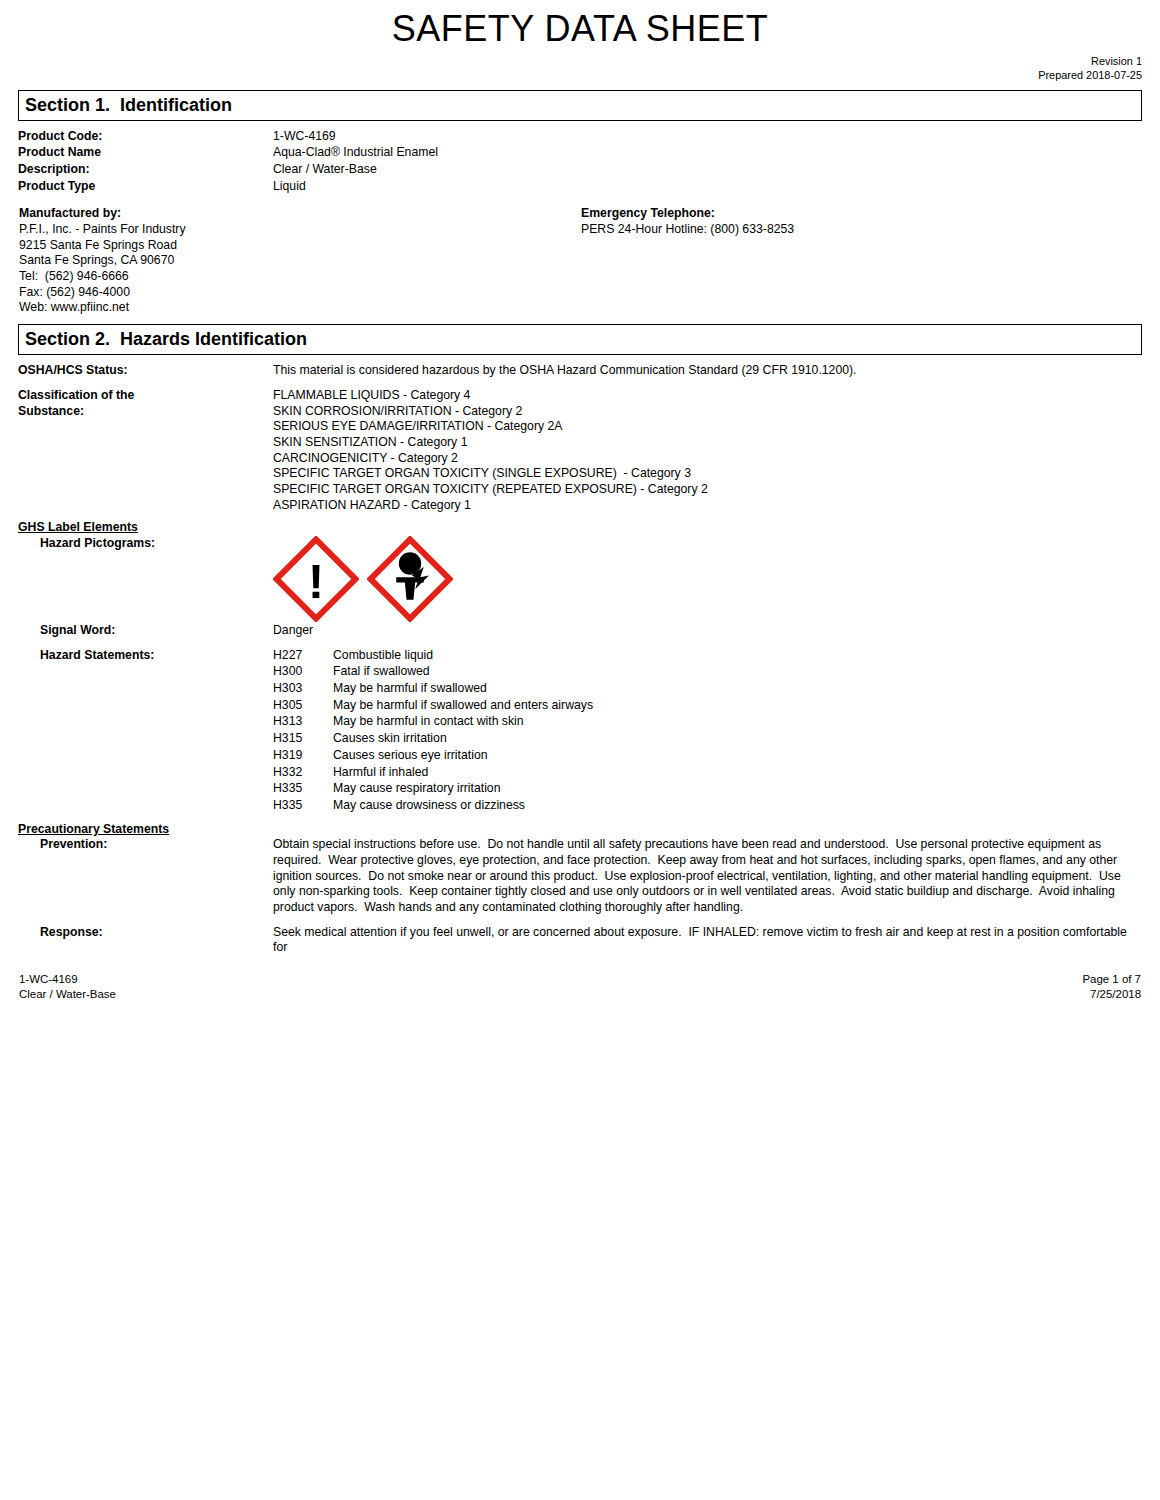SAFETY DATA SHEET
Revision 1
Prepared 2018-07-25
Section 1. Identification
| Product Code: | 1-WC-4169 |
| Product Name | Aqua-Clad® Industrial Enamel |
| Description: | Clear / Water-Base |
| Product Type | Liquid |
| Manufactured by: P.F.I., Inc. - Paints For Industry 9215 Santa Fe Springs Road Santa Fe Springs, CA 90670 Tel: (562) 946-6666 Fax: (562) 946-4000 Web: www.pfiinc.net | Emergency Telephone: PERS 24-Hour Hotline: (800) 633-8253 |
Section 2. Hazards Identification
| OSHA/HCS Status: | This material is considered hazardous by the OSHA Hazard Communication Standard (29 CFR 1910.1200). |
| Classification of the Substance: | FLAMMABLE LIQUIDS - Category 4 SKIN CORROSION/IRRITATION - Category 2 SERIOUS EYE DAMAGE/IRRITATION - Category 2A SKIN SENSITIZATION - Category 1 CARCINOGENICITY - Category 2 SPECIFIC TARGET ORGAN TOXICITY (SINGLE EXPOSURE) - Category 3 SPECIFIC TARGET ORGAN TOXICITY (REPEATED EXPOSURE) - Category 2 ASPIRATION HAZARD - Category 1 |
GHS Label Elements
| Hazard Pictograms: | ! |
| Signal Word: | Danger |
| Hazard Statements: | / H227 / Combustible liquid / / H300 / Fatal if swallowed / / H303 / May be harmful if swallowed / / H305 / May be harmful if swallowed and enters airways / / H313 / May be harmful in contact with skin / / H315 / Causes skin irritation / / H319 / Causes serious eye irritation / / H332 / Harmful if inhaled / / H335 / May cause respiratory irritation / / H335 / May cause drowsiness or dizziness / |
Precautionary Statements
| Prevention: | Obtain special instructions before use. Do not handle until all safety precautions have been read and understood. Use personal protective equipment as required. Wear protective gloves, eye protection, and face protection. Keep away from heat and hot surfaces, including sparks, open flames, and any other ignition sources. Do not smoke near or around this product. Use explosion-proof electrical, ventilation, lighting, and other material handling equipment. Use only non-sparking tools. Keep container tightly closed and use only outdoors or in well ventilated areas. Avoid static buildiup and discharge. Avoid inhaling product vapors. Wash hands and any contaminated clothing thoroughly after handling. |
| Response: | Seek medical attention if you feel unwell, or are concerned about exposure. IF INHALED: remove victim to fresh air and keep at rest in a position comfortable for |
| 1-WC-4169 Clear / Water-Base | Page 1 of 7 7/25/2018 |